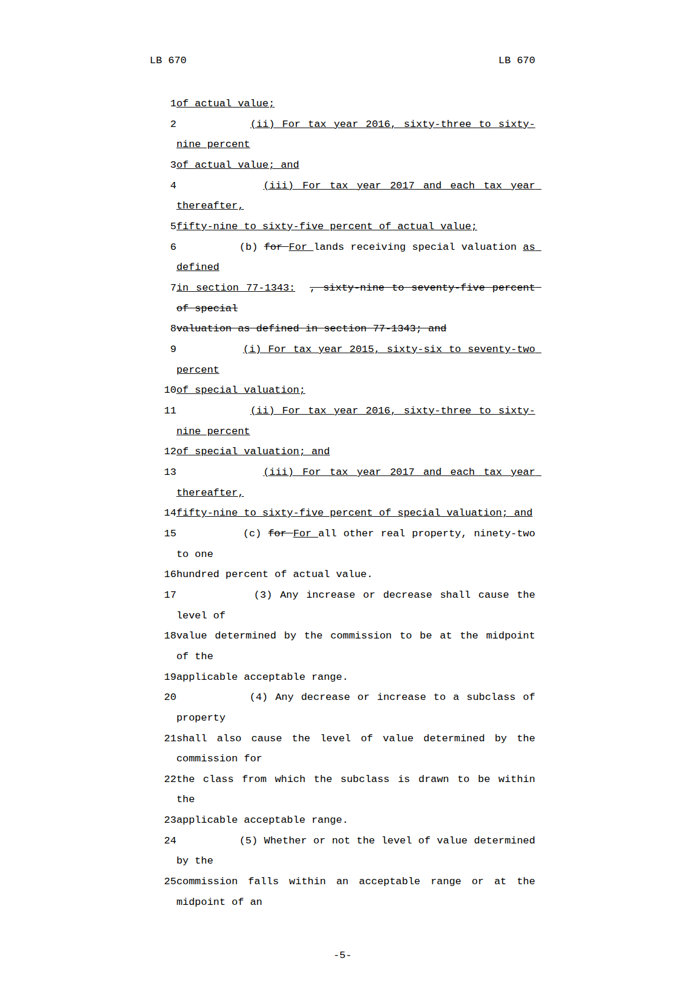LB 670 LB 670
| 1 | of actual value; |
| 2 | (ii) For tax year 2016, sixty-three to sixty-nine percent |
| 3 | of actual value; and |
| 4 | (iii) For tax year 2017 and each tax year thereafter, |
| 5 | fifty-nine to sixty-five percent of actual value; |
| 6 | (b) for For lands receiving special valuation as defined |
| 7 | in section 77-1343: , sixty-nine to seventy-five percent of special |
| 8 | valuation as defined in section 77-1343; and |
| 9 | (i) For tax year 2015, sixty-six to seventy-two percent |
| 10 | of special valuation; |
| 11 | (ii) For tax year 2016, sixty-three to sixty-nine percent |
| 12 | of special valuation; and |
| 13 | (iii) For tax year 2017 and each tax year thereafter, |
| 14 | fifty-nine to sixty-five percent of special valuation; and |
| 15 | (c) for For all other real property, ninety-two to one |
| 16 | hundred percent of actual value. |
| 17 | (3) Any increase or decrease shall cause the level of |
| 18 | value determined by the commission to be at the midpoint of the |
| 19 | applicable acceptable range. |
| 20 | (4) Any decrease or increase to a subclass of property |
| 21 | shall also cause the level of value determined by the commission for |
| 22 | the class from which the subclass is drawn to be within the |
| 23 | applicable acceptable range. |
| 24 | (5) Whether or not the level of value determined by the |
| 25 | commission falls within an acceptable range or at the midpoint of an |
-5-